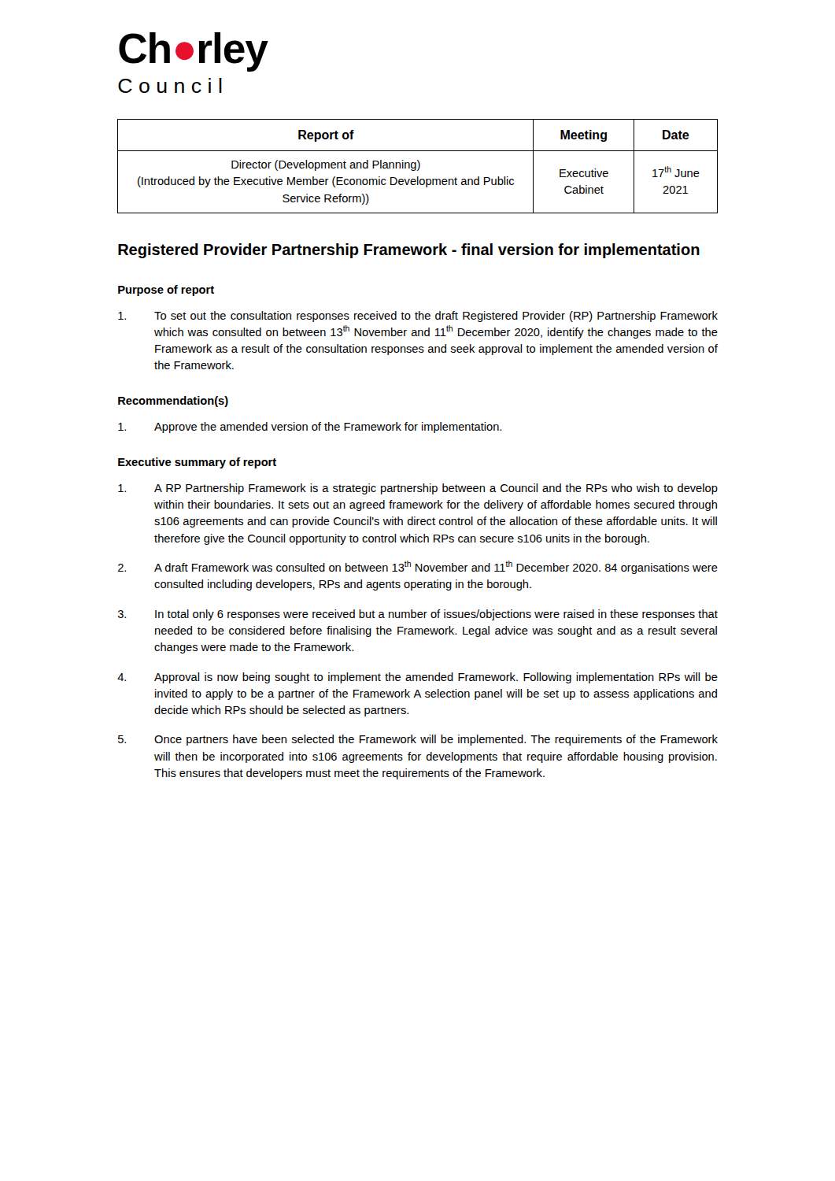Ch●rley
Council
| Report of | Meeting | Date |
| --- | --- | --- |
| Director (Development and Planning) (Introduced by the Executive Member (Economic Development and Public Service Reform)) | Executive Cabinet | 17 th June 2021 |
Registered Provider Partnership Framework - final version for implementation
Purpose of report
To set out the consultation responses received to the draft Registered Provider (RP) Partnership Framework which was consulted on between 13th November and 11th December 2020, identify the changes made to the Framework as a result of the consultation responses and seek approval to implement the amended version of the Framework.
Recommendation(s)
Approve the amended version of the Framework for implementation.
Executive summary of report
A RP Partnership Framework is a strategic partnership between a Council and the RPs who wish to develop within their boundaries. It sets out an agreed framework for the delivery of affordable homes secured through s106 agreements and can provide Council's with direct control of the allocation of these affordable units. It will therefore give the Council opportunity to control which RPs can secure s106 units in the borough.
A draft Framework was consulted on between 13th November and 11th December 2020. 84 organisations were consulted including developers, RPs and agents operating in the borough.
In total only 6 responses were received but a number of issues/objections were raised in these responses that needed to be considered before finalising the Framework. Legal advice was sought and as a result several changes were made to the Framework.
Approval is now being sought to implement the amended Framework. Following implementation RPs will be invited to apply to be a partner of the Framework A selection panel will be set up to assess applications and decide which RPs should be selected as partners.
Once partners have been selected the Framework will be implemented. The requirements of the Framework will then be incorporated into s106 agreements for developments that require affordable housing provision. This ensures that developers must meet the requirements of the Framework.